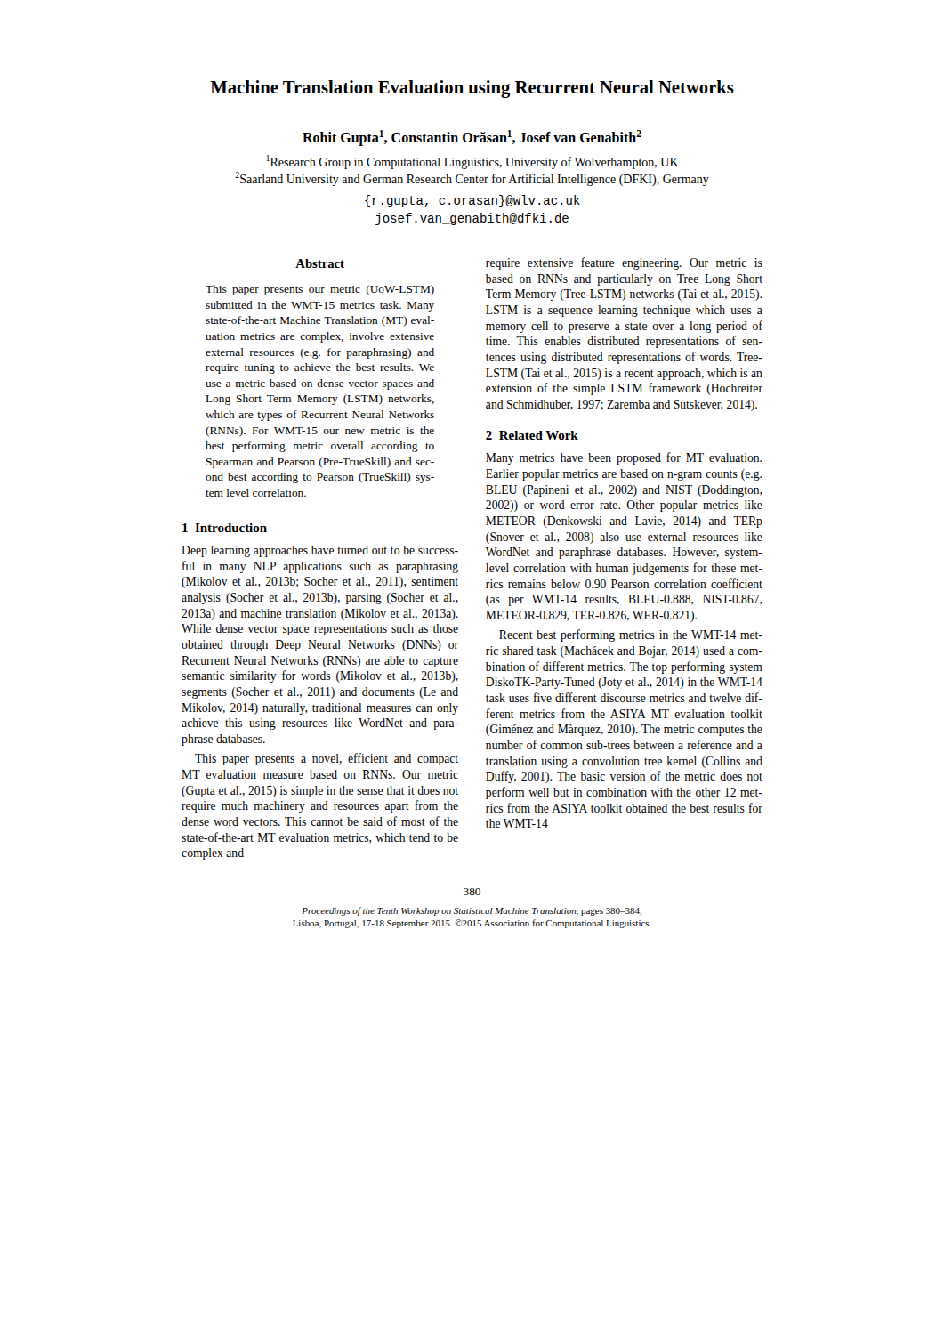Machine Translation Evaluation using Recurrent Neural Networks
Rohit Gupta1, Constantin Orăsan1, Josef van Genabith2
1Research Group in Computational Linguistics, University of Wolverhampton, UK
2Saarland University and German Research Center for Artificial Intelligence (DFKI), Germany
{r.gupta, c.orasan}@wlv.ac.uk
josef.van_genabith@dfki.de
Abstract
This paper presents our metric (UoW-LSTM) submitted in the WMT-15 metrics task. Many state-of-the-art Machine Translation (MT) evaluation metrics are complex, involve extensive external resources (e.g. for paraphrasing) and require tuning to achieve the best results. We use a metric based on dense vector spaces and Long Short Term Memory (LSTM) networks, which are types of Recurrent Neural Networks (RNNs). For WMT-15 our new metric is the best performing metric overall according to Spearman and Pearson (Pre-TrueSkill) and second best according to Pearson (TrueSkill) system level correlation.
1 Introduction
Deep learning approaches have turned out to be successful in many NLP applications such as paraphrasing (Mikolov et al., 2013b; Socher et al., 2011), sentiment analysis (Socher et al., 2013b), parsing (Socher et al., 2013a) and machine translation (Mikolov et al., 2013a). While dense vector space representations such as those obtained through Deep Neural Networks (DNNs) or Recurrent Neural Networks (RNNs) are able to capture semantic similarity for words (Mikolov et al., 2013b), segments (Socher et al., 2011) and documents (Le and Mikolov, 2014) naturally, traditional measures can only achieve this using resources like WordNet and paraphrase databases.
This paper presents a novel, efficient and compact MT evaluation measure based on RNNs. Our metric (Gupta et al., 2015) is simple in the sense that it does not require much machinery and resources apart from the dense word vectors. This cannot be said of most of the state-of-the-art MT evaluation metrics, which tend to be complex and
require extensive feature engineering. Our metric is based on RNNs and particularly on Tree Long Short Term Memory (Tree-LSTM) networks (Tai et al., 2015). LSTM is a sequence learning technique which uses a memory cell to preserve a state over a long period of time. This enables distributed representations of sentences using distributed representations of words. Tree-LSTM (Tai et al., 2015) is a recent approach, which is an extension of the simple LSTM framework (Hochreiter and Schmidhuber, 1997; Zaremba and Sutskever, 2014).
2 Related Work
Many metrics have been proposed for MT evaluation. Earlier popular metrics are based on n-gram counts (e.g. BLEU (Papineni et al., 2002) and NIST (Doddington, 2002)) or word error rate. Other popular metrics like METEOR (Denkowski and Lavie, 2014) and TERp (Snover et al., 2008) also use external resources like WordNet and paraphrase databases. However, system-level correlation with human judgements for these metrics remains below 0.90 Pearson correlation coefficient (as per WMT-14 results, BLEU-0.888, NIST-0.867, METEOR-0.829, TER-0.826, WER-0.821).
Recent best performing metrics in the WMT-14 metric shared task (Machácek and Bojar, 2014) used a combination of different metrics. The top performing system DiskoTK-Party-Tuned (Joty et al., 2014) in the WMT-14 task uses five different discourse metrics and twelve different metrics from the ASIYA MT evaluation toolkit (Giménez and Màrquez, 2010). The metric computes the number of common sub-trees between a reference and a translation using a convolution tree kernel (Collins and Duffy, 2001). The basic version of the metric does not perform well but in combination with the other 12 metrics from the ASIYA toolkit obtained the best results for the WMT-14
380
Proceedings of the Tenth Workshop on Statistical Machine Translation, pages 380–384,
Lisboa, Portugal, 17-18 September 2015. ©2015 Association for Computational Linguistics.